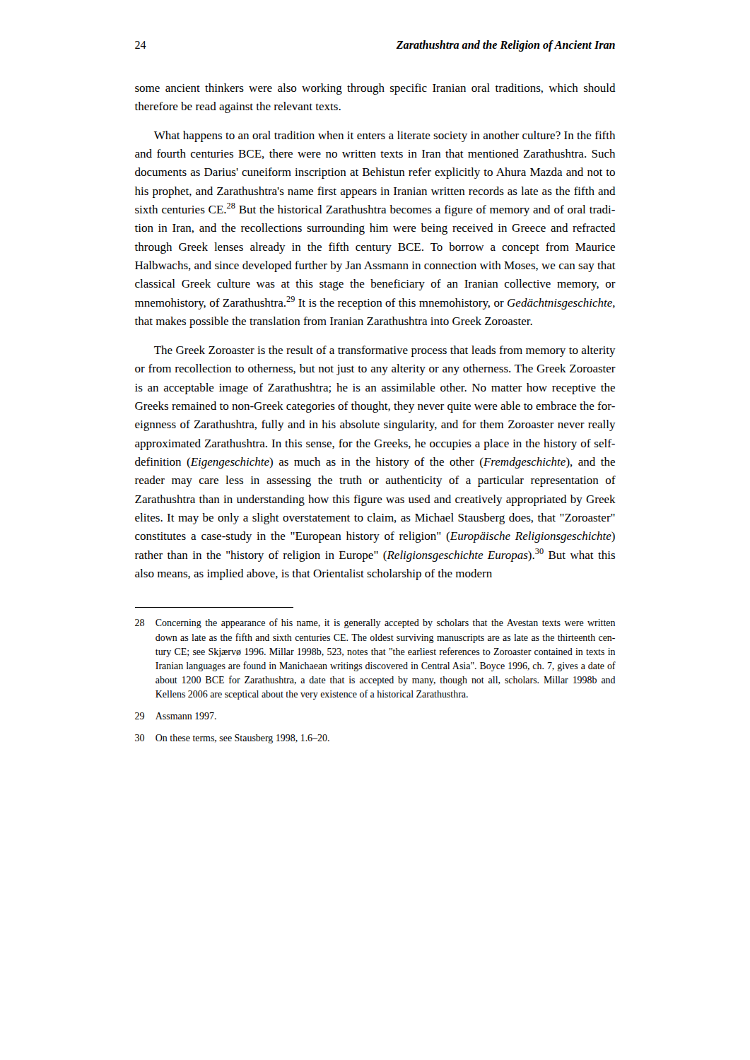24 Zarathushtra and the Religion of Ancient Iran
some ancient thinkers were also working through specific Iranian oral traditions, which should therefore be read against the relevant texts.
What happens to an oral tradition when it enters a literate society in another culture? In the fifth and fourth centuries BCE, there were no written texts in Iran that mentioned Zarathushtra. Such documents as Darius' cuneiform inscription at Behistun refer explicitly to Ahura Mazda and not to his prophet, and Zarathushtra's name first appears in Iranian written records as late as the fifth and sixth centuries CE.28 But the historical Zarathushtra becomes a figure of memory and of oral tradition in Iran, and the recollections surrounding him were being received in Greece and refracted through Greek lenses already in the fifth century BCE. To borrow a concept from Maurice Halbwachs, and since developed further by Jan Assmann in connection with Moses, we can say that classical Greek culture was at this stage the beneficiary of an Iranian collective memory, or mnemohistory, of Zarathushtra.29 It is the reception of this mnemohistory, or Gedächtnisgeschichte, that makes possible the translation from Iranian Zarathushtra into Greek Zoroaster.
The Greek Zoroaster is the result of a transformative process that leads from memory to alterity or from recollection to otherness, but not just to any alterity or any otherness. The Greek Zoroaster is an acceptable image of Zarathushtra; he is an assimilable other. No matter how receptive the Greeks remained to non-Greek categories of thought, they never quite were able to embrace the foreignness of Zarathushtra, fully and in his absolute singularity, and for them Zoroaster never really approximated Zarathushtra. In this sense, for the Greeks, he occupies a place in the history of self-definition (Eigengeschichte) as much as in the history of the other (Fremdgeschichte), and the reader may care less in assessing the truth or authenticity of a particular representation of Zarathushtra than in understanding how this figure was used and creatively appropriated by Greek elites. It may be only a slight overstatement to claim, as Michael Stausberg does, that "Zoroaster" constitutes a case-study in the "European history of religion" (Europäische Religionsgeschichte) rather than in the "history of religion in Europe" (Religionsgeschichte Europas).30 But what this also means, as implied above, is that Orientalist scholarship of the modern
28 Concerning the appearance of his name, it is generally accepted by scholars that the Avestan texts were written down as late as the fifth and sixth centuries CE. The oldest surviving manuscripts are as late as the thirteenth century CE; see Skjærvø 1996. Millar 1998b, 523, notes that "the earliest references to Zoroaster contained in texts in Iranian languages are found in Manichaean writings discovered in Central Asia". Boyce 1996, ch. 7, gives a date of about 1200 BCE for Zarathushtra, a date that is accepted by many, though not all, scholars. Millar 1998b and Kellens 2006 are sceptical about the very existence of a historical Zarathusthra.
29 Assmann 1997.
30 On these terms, see Stausberg 1998, 1.6–20.